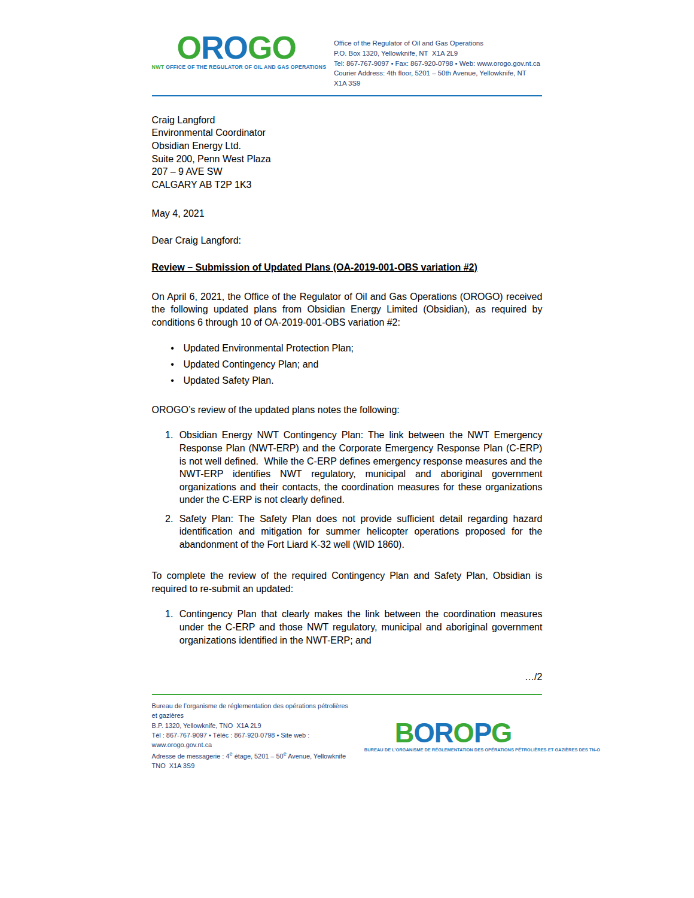OROGO
NWT OFFICE OF THE REGULATOR OF OIL AND GAS OPERATIONS
Office of the Regulator of Oil and Gas Operations
P.O. Box 1320, Yellowknife, NT X1A 2L9
Tel: 867-767-9097 • Fax: 867-920-0798 • Web: www.orogo.gov.nt.ca
Courier Address: 4th floor, 5201 – 50th Avenue, Yellowknife, NT X1A 3S9
Craig Langford
Environmental Coordinator
Obsidian Energy Ltd.
Suite 200, Penn West Plaza
207 – 9 AVE SW
CALGARY AB T2P 1K3
May 4, 2021
Dear Craig Langford:
Review – Submission of Updated Plans (OA-2019-001-OBS variation #2)
On April 6, 2021, the Office of the Regulator of Oil and Gas Operations (OROGO) received the following updated plans from Obsidian Energy Limited (Obsidian), as required by conditions 6 through 10 of OA-2019-001-OBS variation #2:
Updated Environmental Protection Plan;
Updated Contingency Plan; and
Updated Safety Plan.
OROGO’s review of the updated plans notes the following:
Obsidian Energy NWT Contingency Plan: The link between the NWT Emergency Response Plan (NWT-ERP) and the Corporate Emergency Response Plan (C-ERP) is not well defined. While the C-ERP defines emergency response measures and the NWT-ERP identifies NWT regulatory, municipal and aboriginal government organizations and their contacts, the coordination measures for these organizations under the C-ERP is not clearly defined.
Safety Plan: The Safety Plan does not provide sufficient detail regarding hazard identification and mitigation for summer helicopter operations proposed for the abandonment of the Fort Liard K-32 well (WID 1860).
To complete the review of the required Contingency Plan and Safety Plan, Obsidian is required to re-submit an updated:
Contingency Plan that clearly makes the link between the coordination measures under the C-ERP and those NWT regulatory, municipal and aboriginal government organizations identified in the NWT-ERP; and
…/2
Bureau de l’organisme de réglementation des opérations pétrolières et gazières
B.P. 1320, Yellowknife, TNO X1A 2L9
Tél : 867-767-9097 • Téléc : 867-920-0798 • Site web : www.orogo.gov.nt.ca
Adresse de messagerie : 4e étage, 5201 – 50e Avenue, Yellowknife TNO X1A 3S9
BOROPG
BUREAU DE L’ORGANISME DE RÉGLEMENTATION DES OPÉRATIONS PÉTROLIÈRES ET GAZIÈRES DES TN-O